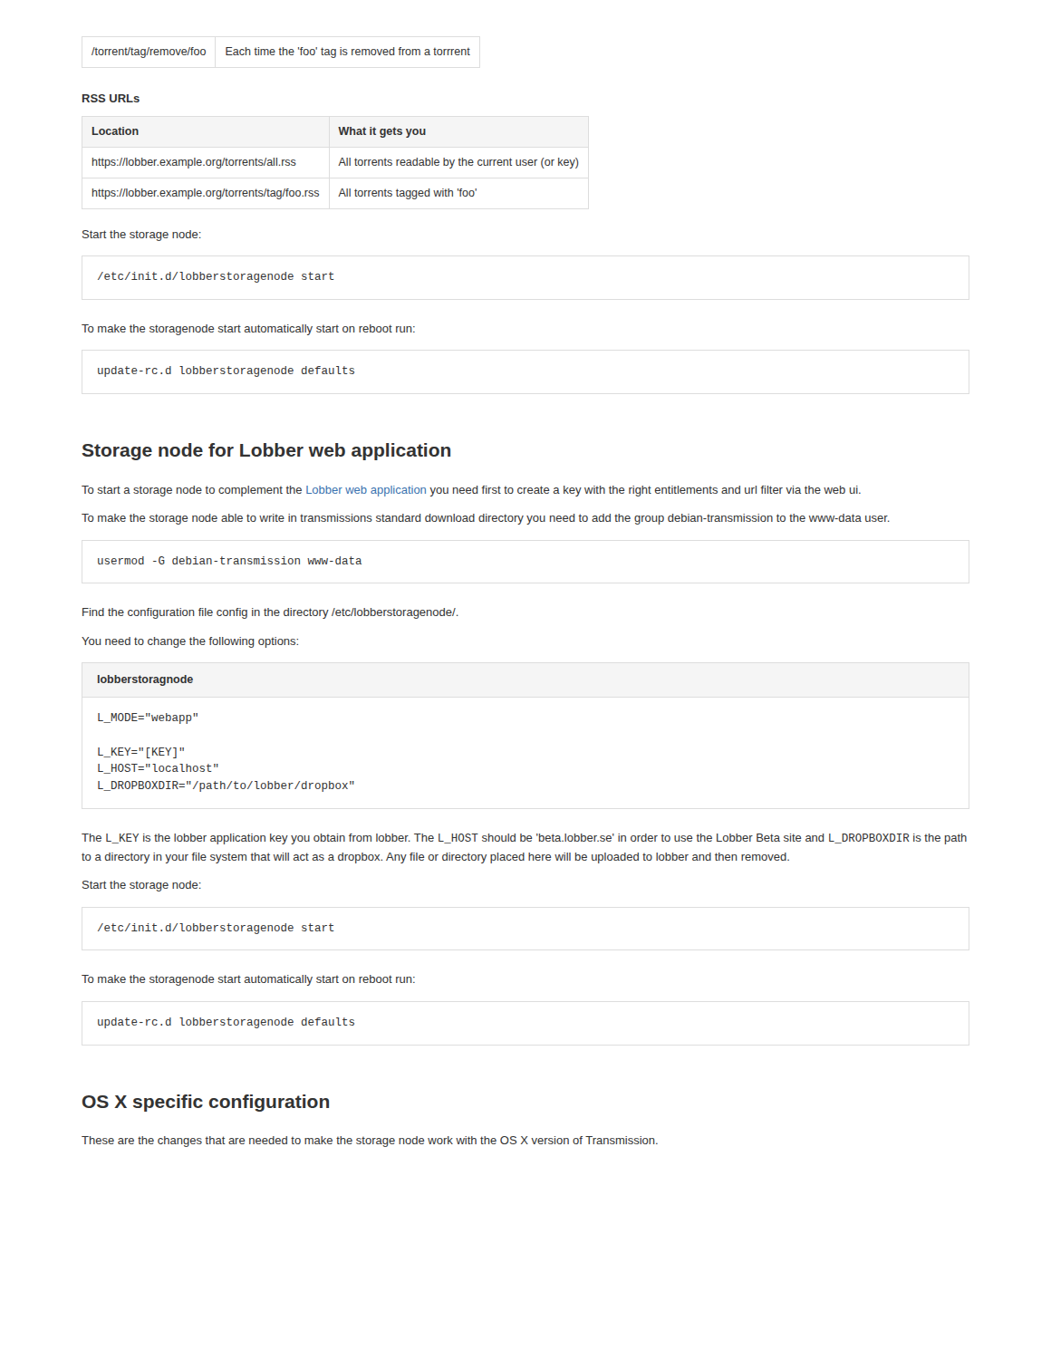| /torrent/tag/remove/foo | Each time the 'foo' tag is removed from a torrrent |
RSS URLs
| Location | What it gets you |
| --- | --- |
| https://lobber.example.org/torrents/all.rss | All torrents readable by the current user (or key) |
| https://lobber.example.org/torrents/tag/foo.rss | All torrents tagged with 'foo' |
Start the storage node:
/etc/init.d/lobberstoragenode start
To make the storagenode start automatically start on reboot run:
update-rc.d lobberstoragenode defaults
Storage node for Lobber web application
To start a storage node to complement the Lobber web application you need first to create a key with the right entitlements and url filter via the web ui.
To make the storage node able to write in transmissions standard download directory you need to add the group debian-transmission to the www-data user.
usermod -G debian-transmission www-data
Find the configuration file config in the directory /etc/lobberstoragenode/.
You need to change the following options:
lobberstoragnode
L_MODE="webapp" L_KEY="[KEY]" L_HOST="localhost" L_DROPBOXDIR="/path/to/lobber/dropbox"
The L_KEY is the lobber application key you obtain from lobber. The L_HOST should be 'beta.lobber.se' in order to use the Lobber Beta site and L_DROPBOXDIR is the path to a directory in your file system that will act as a dropbox. Any file or directory placed here will be uploaded to lobber and then removed.
Start the storage node:
/etc/init.d/lobberstoragenode start
To make the storagenode start automatically start on reboot run:
update-rc.d lobberstoragenode defaults
OS X specific configuration
These are the changes that are needed to make the storage node work with the OS X version of Transmission.